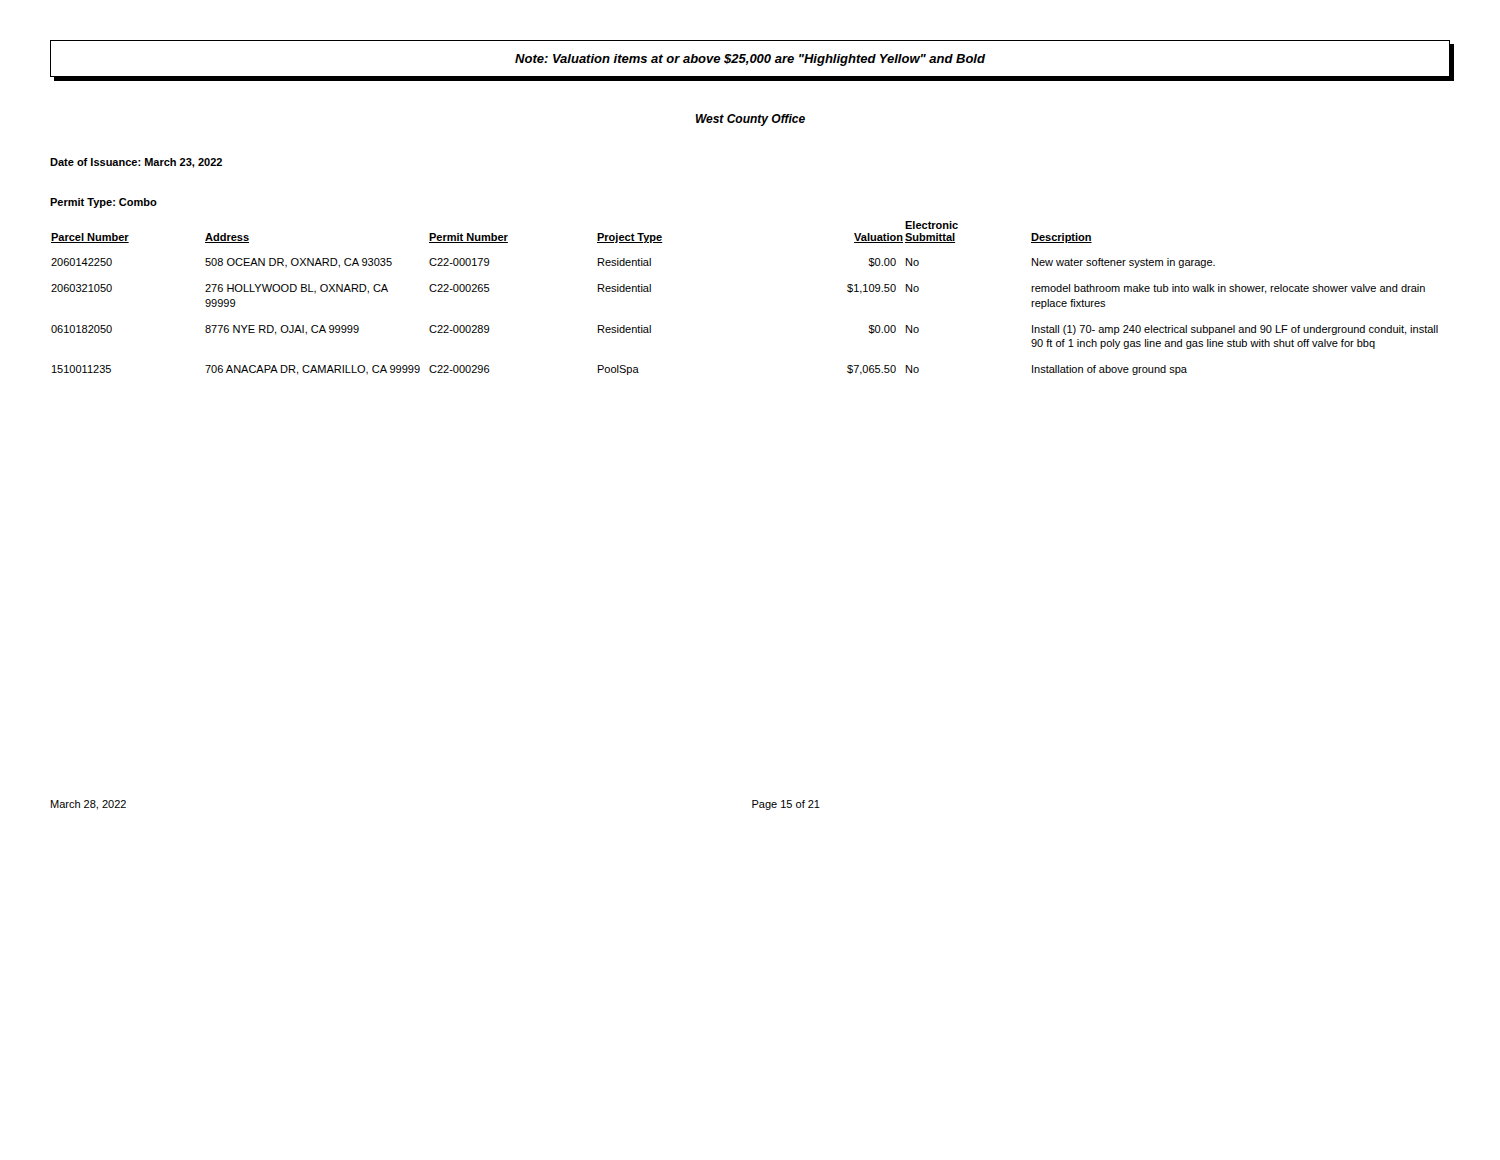Note: Valuation items at or above $25,000 are "Highlighted Yellow" and Bold
West County Office
Date of Issuance: March 23, 2022
Permit Type: Combo
| Parcel Number | Address | Permit Number | Project Type | Valuation | Electronic Submittal | Description |
| --- | --- | --- | --- | --- | --- | --- |
| 2060142250 | 508 OCEAN DR, OXNARD, CA 93035 | C22-000179 | Residential | $0.00 | No | New water softener system in garage. |
| 2060321050 | 276 HOLLYWOOD BL, OXNARD, CA 99999 | C22-000265 | Residential | $1,109.50 | No | remodel bathroom make tub into walk in shower, relocate shower valve and drain replace fixtures |
| 0610182050 | 8776 NYE RD, OJAI, CA 99999 | C22-000289 | Residential | $0.00 | No | Install (1) 70- amp 240 electrical subpanel and 90 LF of underground conduit, install 90 ft of 1 inch poly gas line and gas line stub with shut off valve for bbq |
| 1510011235 | 706 ANACAPA DR, CAMARILLO, CA 99999 | C22-000296 | PoolSpa | $7,065.50 | No | Installation of above ground spa |
March 28, 2022
Page 15 of 21